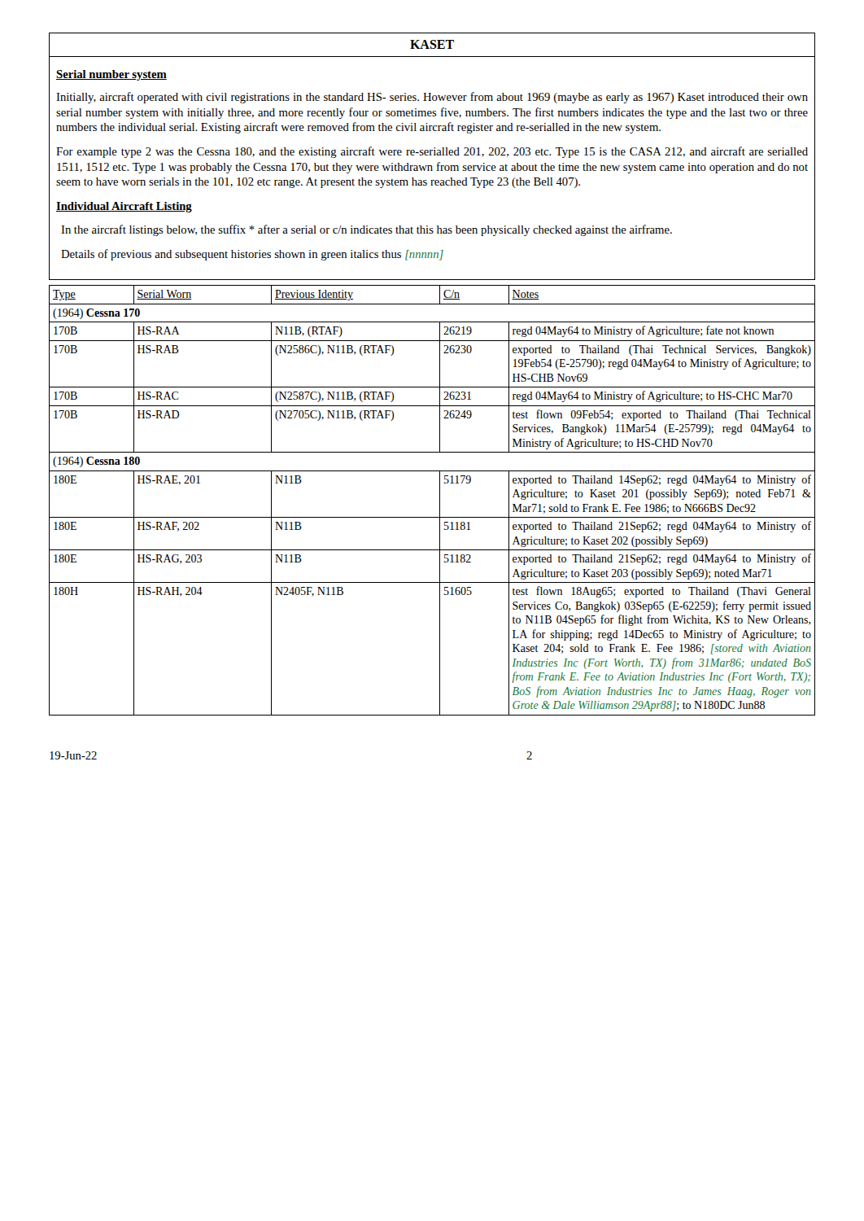KASET
Serial number system
Initially, aircraft operated with civil registrations in the standard HS- series. However from about 1969 (maybe as early as 1967) Kaset introduced their own serial number system with initially three, and more recently four or sometimes five, numbers. The first numbers indicates the type and the last two or three numbers the individual serial. Existing aircraft were removed from the civil aircraft register and re-serialled in the new system.
For example type 2 was the Cessna 180, and the existing aircraft were re-serialled 201, 202, 203 etc. Type 15 is the CASA 212, and aircraft are serialled 1511, 1512 etc. Type 1 was probably the Cessna 170, but they were withdrawn from service at about the time the new system came into operation and do not seem to have worn serials in the 101, 102 etc range. At present the system has reached Type 23 (the Bell 407).
Individual Aircraft Listing
In the aircraft listings below, the suffix * after a serial or c/n indicates that this has been physically checked against the airframe.
Details of previous and subsequent histories shown in green italics thus [nnnnn]
| Type | Serial Worn | Previous Identity | C/n | Notes |
| --- | --- | --- | --- | --- |
| (1964) Cessna 170 |
| 170B | HS-RAA | N11B, (RTAF) | 26219 | regd 04May64 to Ministry of Agriculture; fate not known |
| 170B | HS-RAB | (N2586C), N11B, (RTAF) | 26230 | exported to Thailand (Thai Technical Services, Bangkok) 19Feb54 (E-25790); regd 04May64 to Ministry of Agriculture; to HS-CHB Nov69 |
| 170B | HS-RAC | (N2587C), N11B, (RTAF) | 26231 | regd 04May64 to Ministry of Agriculture; to HS-CHC Mar70 |
| 170B | HS-RAD | (N2705C), N11B, (RTAF) | 26249 | test flown 09Feb54; exported to Thailand (Thai Technical Services, Bangkok) 11Mar54 (E-25799); regd 04May64 to Ministry of Agriculture; to HS-CHD Nov70 |
| (1964) Cessna 180 |
| 180E | HS-RAE, 201 | N11B | 51179 | exported to Thailand 14Sep62; regd 04May64 to Ministry of Agriculture; to Kaset 201 (possibly Sep69); noted Feb71 & Mar71; sold to Frank E. Fee 1986; to N666BS Dec92 |
| 180E | HS-RAF, 202 | N11B | 51181 | exported to Thailand 21Sep62; regd 04May64 to Ministry of Agriculture; to Kaset 202 (possibly Sep69) |
| 180E | HS-RAG, 203 | N11B | 51182 | exported to Thailand 21Sep62; regd 04May64 to Ministry of Agriculture; to Kaset 203 (possibly Sep69); noted Mar71 |
| 180H | HS-RAH, 204 | N2405F, N11B | 51605 | test flown 18Aug65; exported to Thailand (Thavi General Services Co, Bangkok) 03Sep65 (E-62259); ferry permit issued to N11B 04Sep65 for flight from Wichita, KS to New Orleans, LA for shipping; regd 14Dec65 to Ministry of Agriculture; to Kaset 204; sold to Frank E. Fee 1986; [stored with Aviation Industries Inc (Fort Worth, TX) from 31Mar86; undated BoS from Frank E. Fee to Aviation Industries Inc (Fort Worth, TX); BoS from Aviation Industries Inc to James Haag, Roger von Grote & Dale Williamson 29Apr88] ; to N180DC Jun88 |
19-Jun-22 2